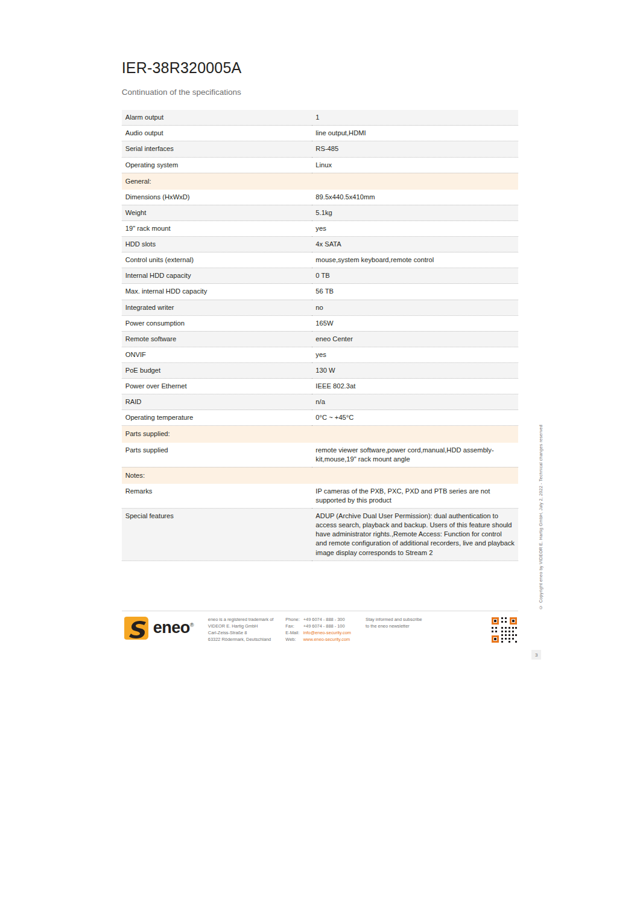IER-38R320005A
Continuation of the specifications
| Alarm output | 1 |
| Audio output | line output,HDMI |
| Serial interfaces | RS-485 |
| Operating system | Linux |
| General: |
| Dimensions (HxWxD) | 89.5x440.5x410mm |
| Weight | 5.1kg |
| 19" rack mount | yes |
| HDD slots | 4x SATA |
| Control units (external) | mouse,system keyboard,remote control |
| Internal HDD capacity | 0 TB |
| Max. internal HDD capacity | 56 TB |
| Integrated writer | no |
| Power consumption | 165W |
| Remote software | eneo Center |
| ONVIF | yes |
| PoE budget | 130 W |
| Power over Ethernet | IEEE 802.3at |
| RAID | n/a |
| Operating temperature | 0°C ~ +45°C |
| Parts supplied: |
| Parts supplied | remote viewer software,power cord,manual,HDD assembly-kit,mouse,19" rack mount angle |
| Notes: |
| Remarks | IP cameras of the PXB, PXC, PXD and PTB series are not supported by this product |
| Special features | ADUP (Archive Dual User Permission): dual authentication to access search, playback and backup. Users of this feature should have administrator rights.,Remote Access: Function for control and remote configuration of additional recorders, live and playback image display corresponds to Stream 2 |
© Copyright eneo by VIDEOR E. Hartig GmbH, July 2, 2022 - Technical changes reserved
eneo®
eneo is a registered trademark of
VIDEOR E. Hartig GmbH
Carl-Zeiss-Straße 8
63322 Rödermark, Deutschland
Phone:
Fax:
E-Mail:
Web:
+49 6074 - 888 - 300
+49 6074 - 888 - 100
info@eneo-security.com
www.eneo-security.com
Stay informed and subscribe
to the eneo newsletter
3